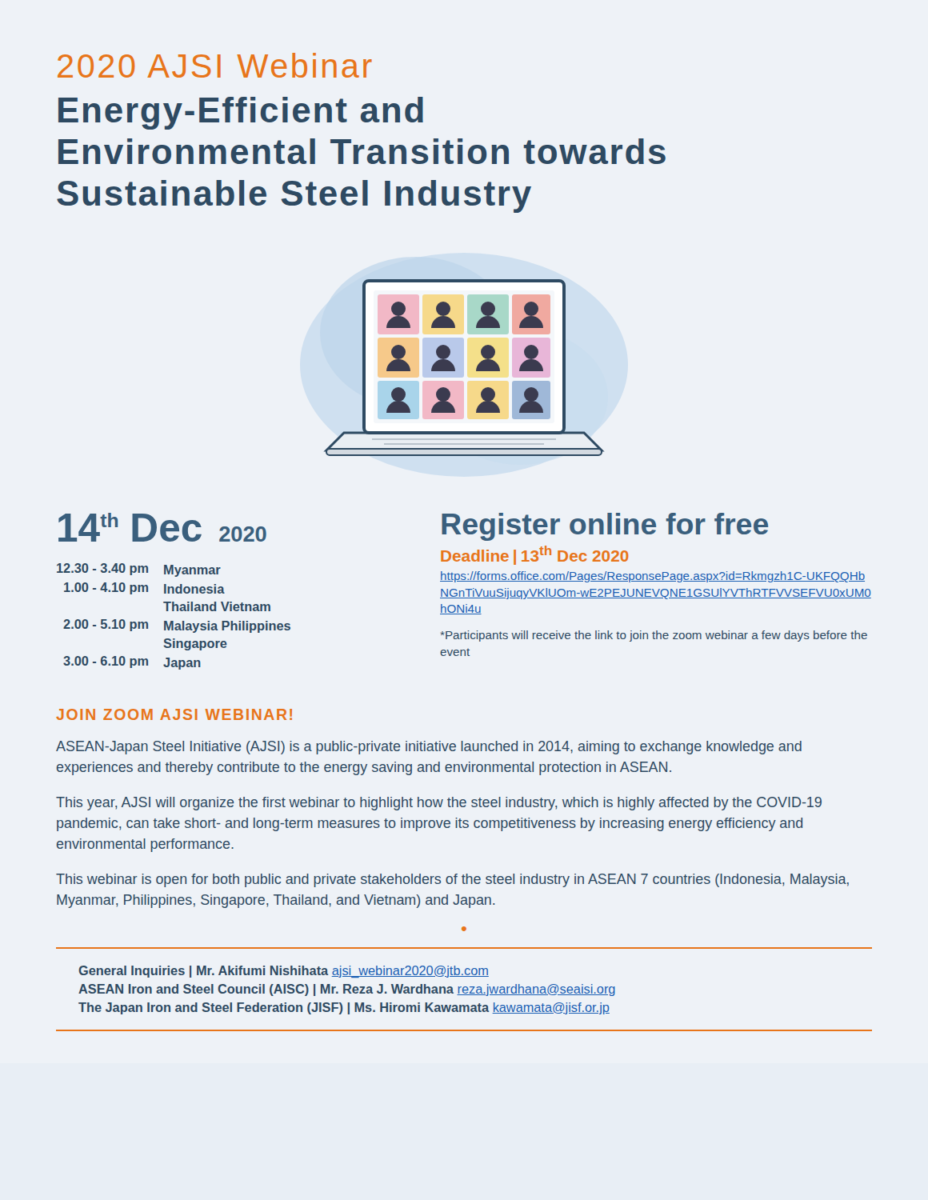2020 AJSI Webinar
Energy-Efficient and
Environmental Transition towards
Sustainable Steel Industry
14th Dec 2020
| 12.30 - 3.40 pm | Myanmar |
| 1.00 - 4.10 pm | Indonesia Thailand Vietnam |
| 2.00 - 5.10 pm | Malaysia Philippines Singapore |
| 3.00 - 6.10 pm | Japan |
Register online for free
Deadline | 13th Dec 2020
https://forms.office.com/Pages/ResponsePage.aspx?id=Rkmgzh1C-UKFQQHbNGnTiVuuSijuqyVKlUOm-wE2PEJUNEVQNE1GSUlYVThRTFVVSEFVU0xUM0hONi4u
*Participants will receive the link to join the zoom webinar a few days before the event
JOIN ZOOM AJSI WEBINAR!
ASEAN-Japan Steel Initiative (AJSI) is a public-private initiative launched in 2014, aiming to exchange knowledge and experiences and thereby contribute to the energy saving and environmental protection in ASEAN.
This year, AJSI will organize the first webinar to highlight how the steel industry, which is highly affected by the COVID-19 pandemic, can take short- and long-term measures to improve its competitiveness by increasing energy efficiency and environmental performance.
This webinar is open for both public and private stakeholders of the steel industry in ASEAN 7 countries (Indonesia, Malaysia, Myanmar, Philippines, Singapore, Thailand, and Vietnam) and Japan.
•
General Inquiries | Mr. Akifumi Nishihata ajsi_webinar2020@jtb.com
ASEAN Iron and Steel Council (AISC) | Mr. Reza J. Wardhana reza.jwardhana@seaisi.org
The Japan Iron and Steel Federation (JISF) | Ms. Hiromi Kawamata kawamata@jisf.or.jp